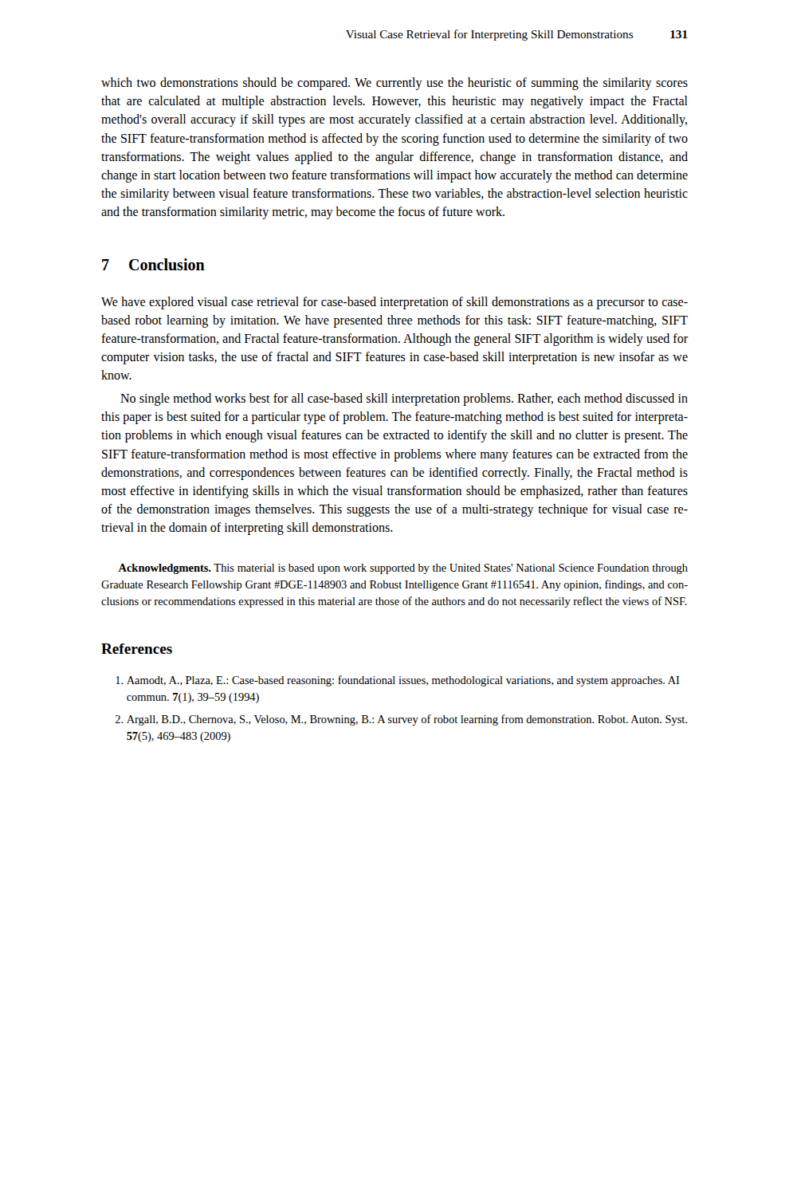Visual Case Retrieval for Interpreting Skill Demonstrations 131
which two demonstrations should be compared. We currently use the heuristic of summing the similarity scores that are calculated at multiple abstraction levels. However, this heuristic may negatively impact the Fractal method's overall accuracy if skill types are most accurately classified at a certain abstraction level. Additionally, the SIFT feature-transformation method is affected by the scoring function used to determine the similarity of two transformations. The weight values applied to the angular difference, change in transformation distance, and change in start location between two feature transformations will impact how accurately the method can determine the similarity between visual feature transformations. These two variables, the abstraction-level selection heuristic and the transformation similarity metric, may become the focus of future work.
7 Conclusion
We have explored visual case retrieval for case-based interpretation of skill demonstrations as a precursor to case-based robot learning by imitation. We have presented three methods for this task: SIFT feature-matching, SIFT feature-transformation, and Fractal feature-transformation. Although the general SIFT algorithm is widely used for computer vision tasks, the use of fractal and SIFT features in case-based skill interpretation is new insofar as we know.
No single method works best for all case-based skill interpretation problems. Rather, each method discussed in this paper is best suited for a particular type of problem. The feature-matching method is best suited for interpretation problems in which enough visual features can be extracted to identify the skill and no clutter is present. The SIFT feature-transformation method is most effective in problems where many features can be extracted from the demonstrations, and correspondences between features can be identified correctly. Finally, the Fractal method is most effective in identifying skills in which the visual transformation should be emphasized, rather than features of the demonstration images themselves. This suggests the use of a multi-strategy technique for visual case retrieval in the domain of interpreting skill demonstrations.
Acknowledgments. This material is based upon work supported by the United States' National Science Foundation through Graduate Research Fellowship Grant #DGE-1148903 and Robust Intelligence Grant #1116541. Any opinion, findings, and conclusions or recommendations expressed in this material are those of the authors and do not necessarily reflect the views of NSF.
References
Aamodt, A., Plaza, E.: Case-based reasoning: foundational issues, methodological variations, and system approaches. AI commun. 7(1), 39–59 (1994)
Argall, B.D., Chernova, S., Veloso, M., Browning, B.: A survey of robot learning from demonstration. Robot. Auton. Syst. 57(5), 469–483 (2009)